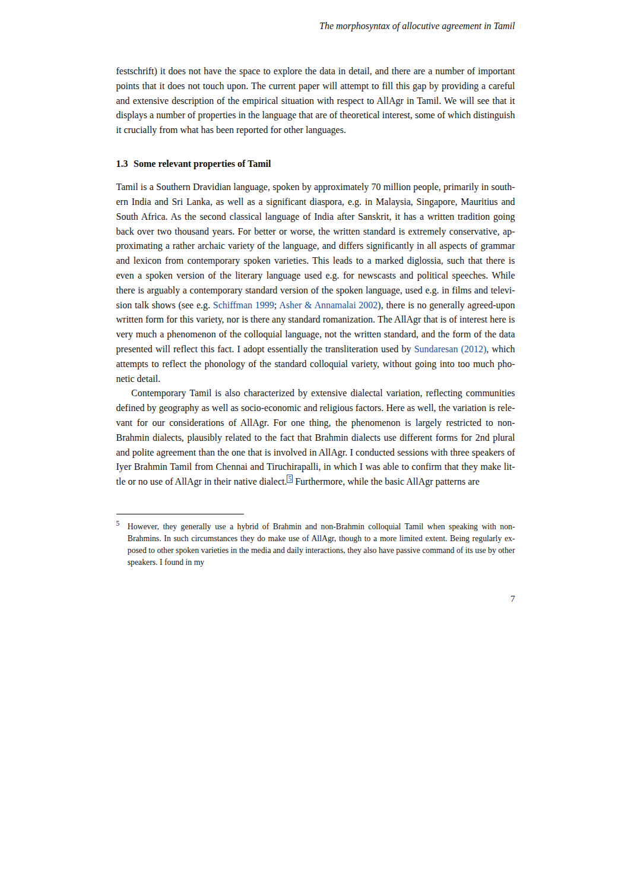The morphosyntax of allocutive agreement in Tamil
festschrift) it does not have the space to explore the data in detail, and there are a number of important points that it does not touch upon. The current paper will attempt to fill this gap by providing a careful and extensive description of the empirical situation with respect to AllAgr in Tamil. We will see that it displays a number of properties in the language that are of theoretical interest, some of which distinguish it crucially from what has been reported for other languages.
1.3 Some relevant properties of Tamil
Tamil is a Southern Dravidian language, spoken by approximately 70 million people, primarily in southern India and Sri Lanka, as well as a significant diaspora, e.g. in Malaysia, Singapore, Mauritius and South Africa. As the second classical language of India after Sanskrit, it has a written tradition going back over two thousand years. For better or worse, the written standard is extremely conservative, approximating a rather archaic variety of the language, and differs significantly in all aspects of grammar and lexicon from contemporary spoken varieties. This leads to a marked diglossia, such that there is even a spoken version of the literary language used e.g. for newscasts and political speeches. While there is arguably a contemporary standard version of the spoken language, used e.g. in films and television talk shows (see e.g. Schiffman 1999; Asher & Annamalai 2002), there is no generally agreed-upon written form for this variety, nor is there any standard romanization. The AllAgr that is of interest here is very much a phenomenon of the colloquial language, not the written standard, and the form of the data presented will reflect this fact. I adopt essentially the transliteration used by Sundaresan (2012), which attempts to reflect the phonology of the standard colloquial variety, without going into too much phonetic detail.
Contemporary Tamil is also characterized by extensive dialectal variation, reflecting communities defined by geography as well as socio-economic and religious factors. Here as well, the variation is relevant for our considerations of AllAgr. For one thing, the phenomenon is largely restricted to non-Brahmin dialects, plausibly related to the fact that Brahmin dialects use different forms for 2nd plural and polite agreement than the one that is involved in AllAgr. I conducted sessions with three speakers of Iyer Brahmin Tamil from Chennai and Tiruchirapalli, in which I was able to confirm that they make little or no use of AllAgr in their native dialect.5 Furthermore, while the basic AllAgr patterns are
5 However, they generally use a hybrid of Brahmin and non-Brahmin colloquial Tamil when speaking with non-Brahmins. In such circumstances they do make use of AllAgr, though to a more limited extent. Being regularly exposed to other spoken varieties in the media and daily interactions, they also have passive command of its use by other speakers. I found in my
7